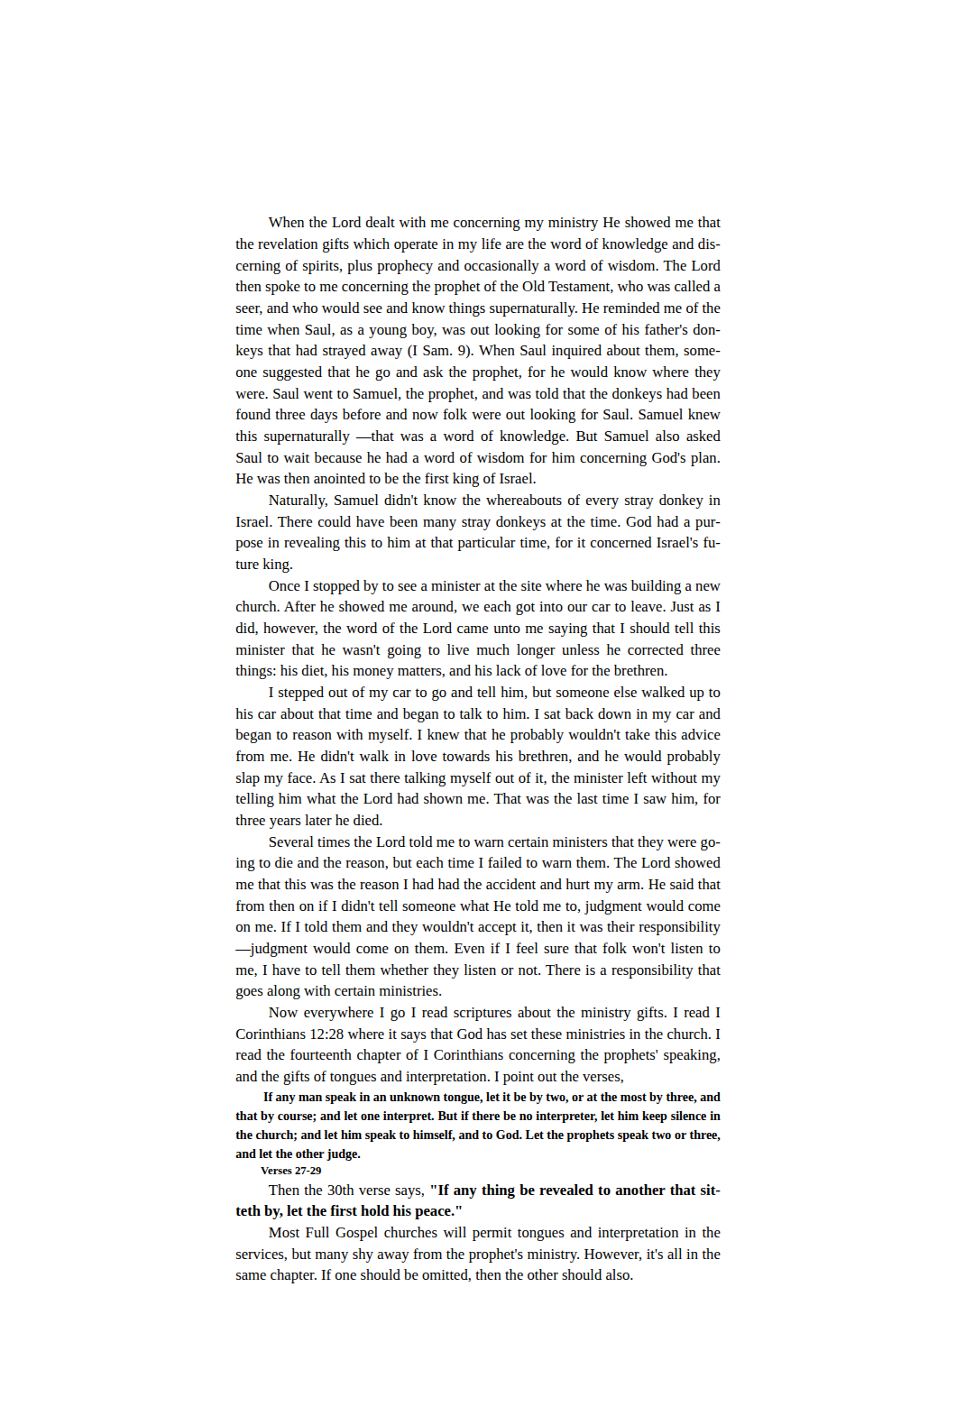When the Lord dealt with me concerning my ministry He showed me that the revelation gifts which operate in my life are the word of knowledge and discerning of spirits, plus prophecy and occasionally a word of wisdom. The Lord then spoke to me concerning the prophet of the Old Testament, who was called a seer, and who would see and know things supernaturally. He reminded me of the time when Saul, as a young boy, was out looking for some of his father's donkeys that had strayed away (I Sam. 9). When Saul inquired about them, someone suggested that he go and ask the prophet, for he would know where they were. Saul went to Samuel, the prophet, and was told that the donkeys had been found three days before and now folk were out looking for Saul. Samuel knew this supernaturally —that was a word of knowledge. But Samuel also asked Saul to wait because he had a word of wisdom for him concerning God's plan. He was then anointed to be the first king of Israel.
Naturally, Samuel didn't know the whereabouts of every stray donkey in Israel. There could have been many stray donkeys at the time. God had a purpose in revealing this to him at that particular time, for it concerned Israel's future king.
Once I stopped by to see a minister at the site where he was building a new church. After he showed me around, we each got into our car to leave. Just as I did, however, the word of the Lord came unto me saying that I should tell this minister that he wasn't going to live much longer unless he corrected three things: his diet, his money matters, and his lack of love for the brethren.
I stepped out of my car to go and tell him, but someone else walked up to his car about that time and began to talk to him. I sat back down in my car and began to reason with myself. I knew that he probably wouldn't take this advice from me. He didn't walk in love towards his brethren, and he would probably slap my face. As I sat there talking myself out of it, the minister left without my telling him what the Lord had shown me. That was the last time I saw him, for three years later he died.
Several times the Lord told me to warn certain ministers that they were going to die and the reason, but each time I failed to warn them. The Lord showed me that this was the reason I had had the accident and hurt my arm. He said that from then on if I didn't tell someone what He told me to, judgment would come on me. If I told them and they wouldn't accept it, then it was their responsibility—judgment would come on them. Even if I feel sure that folk won't listen to me, I have to tell them whether they listen or not. There is a responsibility that goes along with certain ministries.
Now everywhere I go I read scriptures about the ministry gifts. I read I Corinthians 12:28 where it says that God has set these ministries in the church. I read the fourteenth chapter of I Corinthians concerning the prophets' speaking, and the gifts of tongues and interpretation. I point out the verses,
If any man speak in an unknown tongue, let it be by two, or at the most by three, and that by course; and let one interpret. But if there be no interpreter, let him keep silence in the church; and let him speak to himself, and to God. Let the prophets speak two or three, and let the other judge.
Verses 27-29
Then the 30th verse says, "If any thing be revealed to another that sitteth by, let the first hold his peace."
Most Full Gospel churches will permit tongues and interpretation in the services, but many shy away from the prophet's ministry. However, it's all in the same chapter. If one should be omitted, then the other should also.